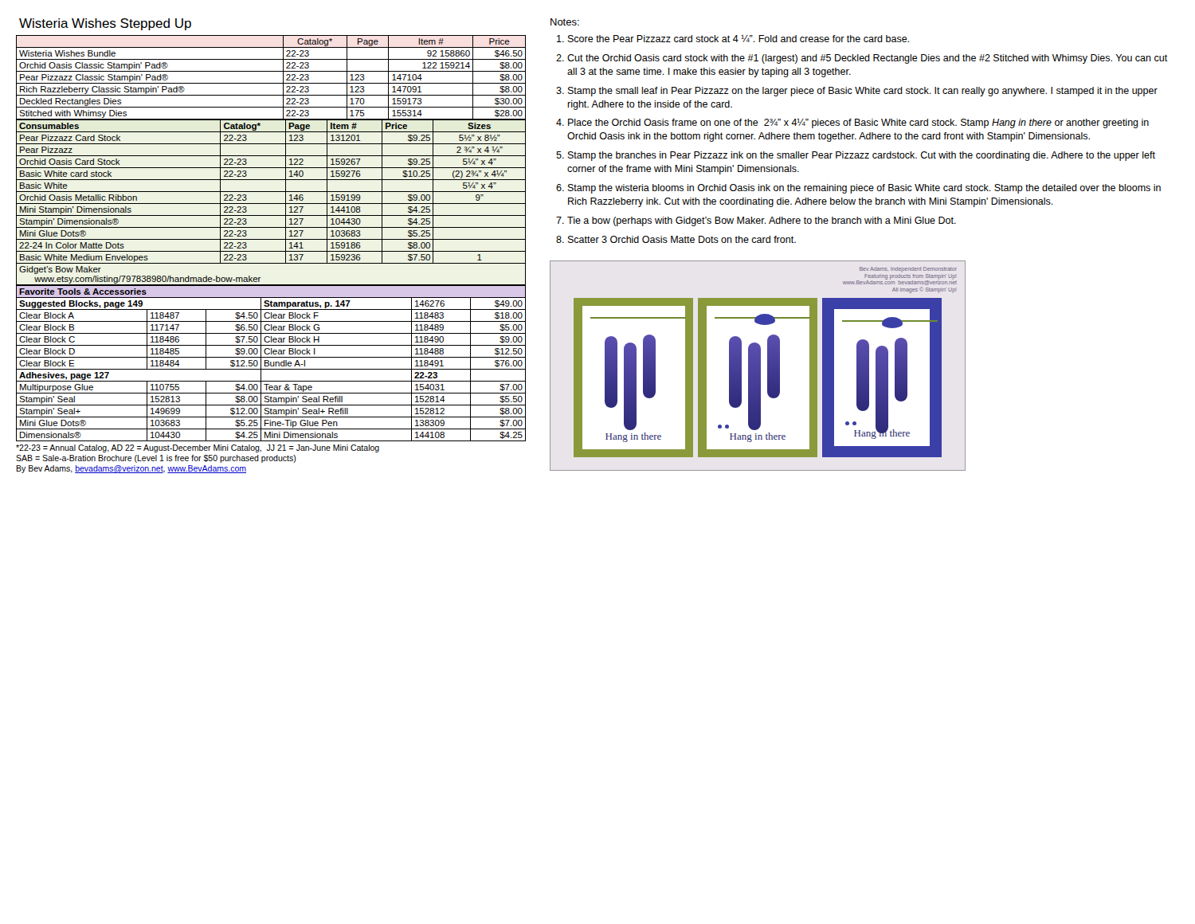Wisteria Wishes Stepped Up
| | Catalog* | Page | Item # | Price |
| Wisteria Wishes Bundle | 22-23 | | 92 158860 | $46.50 |
| Orchid Oasis Classic Stampin' Pad® | 22-23 | | 122 159214 | $8.00 |
| Pear Pizzazz Classic Stampin' Pad® | 22-23 | 123 | 147104 | $8.00 |
| Rich Razzleberry Classic Stampin' Pad® | 22-23 | 123 | 147091 | $8.00 |
| Deckled Rectangles Dies | 22-23 | 170 | 159173 | $30.00 |
| Stitched with Whimsy Dies | 22-23 | 175 | 155314 | $28.00 |
| Consumables | Catalog* | Page | Item # | Price | Sizes |
| Pear Pizzazz Card Stock | 22-23 | 123 | 131201 | $9.25 | 5½” x 8½” |
| Pear Pizzazz | | | | | 2 ¾” x 4 ¼” |
| Orchid Oasis Card Stock | 22-23 | 122 | 159267 | $9.25 | 5¼” x 4” |
| Basic White card stock | 22-23 | 140 | 159276 | $10.25 | (2) 2¾” x 4¼” |
| Basic White | | | | | 5¼” x 4” |
| Orchid Oasis Metallic Ribbon | 22-23 | 146 | 159199 | $9.00 | 9” |
| Mini Stampin' Dimensionals | 22-23 | 127 | 144108 | $4.25 | |
| Stampin' Dimensionals® | 22-23 | 127 | 104430 | $4.25 | |
| Mini Glue Dots® | 22-23 | 127 | 103683 | $5.25 | |
| 22-24 In Color Matte Dots | 22-23 | 141 | 159186 | $8.00 | |
| Basic White Medium Envelopes | 22-23 | 137 | 159236 | $7.50 | 1 |
| Gidget’s Bow Maker www.etsy.com/listing/797838980/handmade-bow-maker |
| Favorite Tools & Accessories |
| Suggested Blocks, page 149 | Stamparatus, p. 147 | 146276 | $49.00 |
| Clear Block A | 118487 | $4.50 | Clear Block F | 118483 | $18.00 |
| Clear Block B | 117147 | $6.50 | Clear Block G | 118489 | $5.00 |
| Clear Block C | 118486 | $7.50 | Clear Block H | 118490 | $9.00 |
| Clear Block D | 118485 | $9.00 | Clear Block I | 118488 | $12.50 |
| Clear Block E | 118484 | $12.50 | Bundle A-I | 118491 | $76.00 |
| Adhesives, page 127 | | 22-23 | |
| Multipurpose Glue | 110755 | $4.00 | Tear & Tape | 154031 | $7.00 |
| Stampin' Seal | 152813 | $8.00 | Stampin' Seal Refill | 152814 | $5.50 |
| Stampin' Seal+ | 149699 | $12.00 | Stampin' Seal+ Refill | 152812 | $8.00 |
| Mini Glue Dots® | 103683 | $5.25 | Fine-Tip Glue Pen | 138309 | $7.00 |
| Dimensionals® | 104430 | $4.25 | Mini Dimensionals | 144108 | $4.25 |
*22-23 = Annual Catalog, AD 22 = August-December Mini Catalog, JJ 21 = Jan-June Mini Catalog
SAB = Sale-a-Bration Brochure (Level 1 is free for $50 purchased products)
By Bev Adams, bevadams@verizon.net, www.BevAdams.com
Notes:
Score the Pear Pizzazz card stock at 4 ¼”. Fold and crease for the card base.
Cut the Orchid Oasis card stock with the #1 (largest) and #5 Deckled Rectangle Dies and the #2 Stitched with Whimsy Dies. You can cut all 3 at the same time. I make this easier by taping all 3 together.
Stamp the small leaf in Pear Pizzazz on the larger piece of Basic White card stock. It can really go anywhere. I stamped it in the upper right. Adhere to the inside of the card.
Place the Orchid Oasis frame on one of the 2¾” x 4¼” pieces of Basic White card stock. Stamp Hang in there or another greeting in Orchid Oasis ink in the bottom right corner. Adhere them together. Adhere to the card front with Stampin' Dimensionals.
Stamp the branches in Pear Pizzazz ink on the smaller Pear Pizzazz cardstock. Cut with the coordinating die. Adhere to the upper left corner of the frame with Mini Stampin' Dimensionals.
Stamp the wisteria blooms in Orchid Oasis ink on the remaining piece of Basic White card stock. Stamp the detailed over the blooms in Rich Razzleberry ink. Cut with the coordinating die. Adhere below the branch with Mini Stampin' Dimensionals.
Tie a bow (perhaps with Gidget’s Bow Maker. Adhere to the branch with a Mini Glue Dot.
Scatter 3 Orchid Oasis Matte Dots on the card front.
Bev Adams, Independent Demonstrator
Featuring products from Stampin' Up!
www.BevAdams.com bevadams@verizon.net
All images © Stampin' Up!
Hang in there
Hang in there
Hang in there